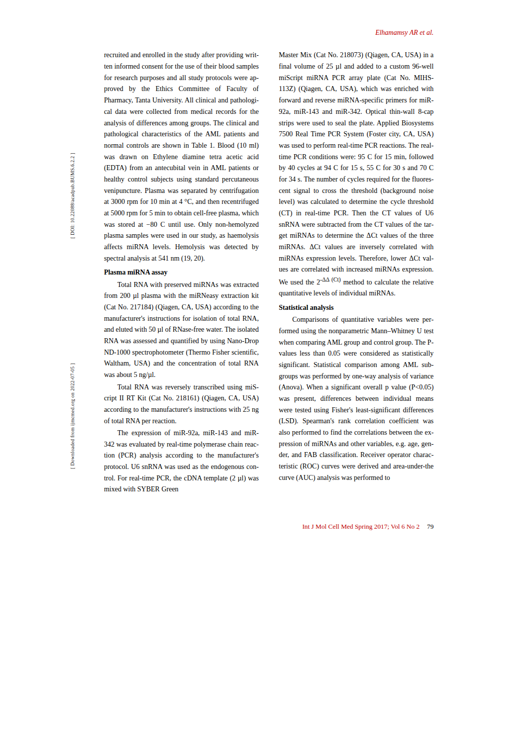[ DOI: 10.22088/acadpub.BUMS.6.2.2 ]
[ Downloaded from ijmcmed.org on 2022-07-05 ]
Elhamamsy AR et al.
recruited and enrolled in the study after providing written informed consent for the use of their blood samples for research purposes and all study protocols were approved by the Ethics Committee of Faculty of Pharmacy, Tanta University. All clinical and pathological data were collected from medical records for the analysis of differences among groups. The clinical and pathological characteristics of the AML patients and normal controls are shown in Table 1. Blood (10 ml) was drawn on Ethylene diamine tetra acetic acid (EDTA) from an antecubital vein in AML patients or healthy control subjects using standard percutaneous venipuncture. Plasma was separated by centrifugation at 3000 rpm for 10 min at 4 °C, and then recentrifuged at 5000 rpm for 5 min to obtain cell-free plasma, which was stored at −80 C until use. Only non-hemolyzed plasma samples were used in our study, as haemolysis affects miRNA levels. Hemolysis was detected by spectral analysis at 541 nm (19, 20).
Plasma miRNA assay
Total RNA with preserved miRNAs was extracted from 200 µl plasma with the miRNeasy extraction kit (Cat No. 217184) (Qiagen, CA, USA) according to the manufacturer's instructions for isolation of total RNA, and eluted with 50 µl of RNase-free water. The isolated RNA was assessed and quantified by using Nano-Drop ND-1000 spectrophotometer (Thermo Fisher scientific, Waltham, USA) and the concentration of total RNA was about 5 ng/µl.
Total RNA was reversely transcribed using miScript II RT Kit (Cat No. 218161) (Qiagen, CA, USA) according to the manufacturer's instructions with 25 ng of total RNA per reaction.
The expression of miR-92a, miR-143 and miR-342 was evaluated by real-time polymerase chain reaction (PCR) analysis according to the manufacturer's protocol. U6 snRNA was used as the endogenous control. For real-time PCR, the cDNA template (2 µl) was mixed with SYBER Green
Master Mix (Cat No. 218073) (Qiagen, CA, USA) in a final volume of 25 µl and added to a custom 96-well miScript miRNA PCR array plate (Cat No. MIHS-113Z) (Qiagen, CA, USA), which was enriched with forward and reverse miRNA-specific primers for miR-92a, miR-143 and miR-342. Optical thin-wall 8-cap strips were used to seal the plate. Applied Biosystems 7500 Real Time PCR System (Foster city, CA, USA) was used to perform real-time PCR reactions. The real-time PCR conditions were: 95 C for 15 min, followed by 40 cycles at 94 C for 15 s, 55 C for 30 s and 70 C for 34 s. The number of cycles required for the fluorescent signal to cross the threshold (background noise level) was calculated to determine the cycle threshold (CT) in real-time PCR. Then the CT values of U6 snRNA were subtracted from the CT values of the target miRNAs to determine the ΔCt values of the three miRNAs. ΔCt values are inversely correlated with miRNAs expression levels. Therefore, lower ΔCt values are correlated with increased miRNAs expression. We used the 2-ΔΔ (Ct) method to calculate the relative quantitative levels of individual miRNAs.
Statistical analysis
Comparisons of quantitative variables were performed using the nonparametric Mann–Whitney U test when comparing AML group and control group. The P-values less than 0.05 were considered as statistically significant. Statistical comparison among AML subgroups was performed by one-way analysis of variance (Anova). When a significant overall p value (P<0.05) was present, differences between individual means were tested using Fisher's least-significant differences (LSD). Spearman's rank correlation coefficient was also performed to find the correlations between the expression of miRNAs and other variables, e.g. age, gender, and FAB classification. Receiver operator characteristic (ROC) curves were derived and area-under-the curve (AUC) analysis was performed to
Int J Mol Cell Med Spring 2017; Vol 6 No 2 79